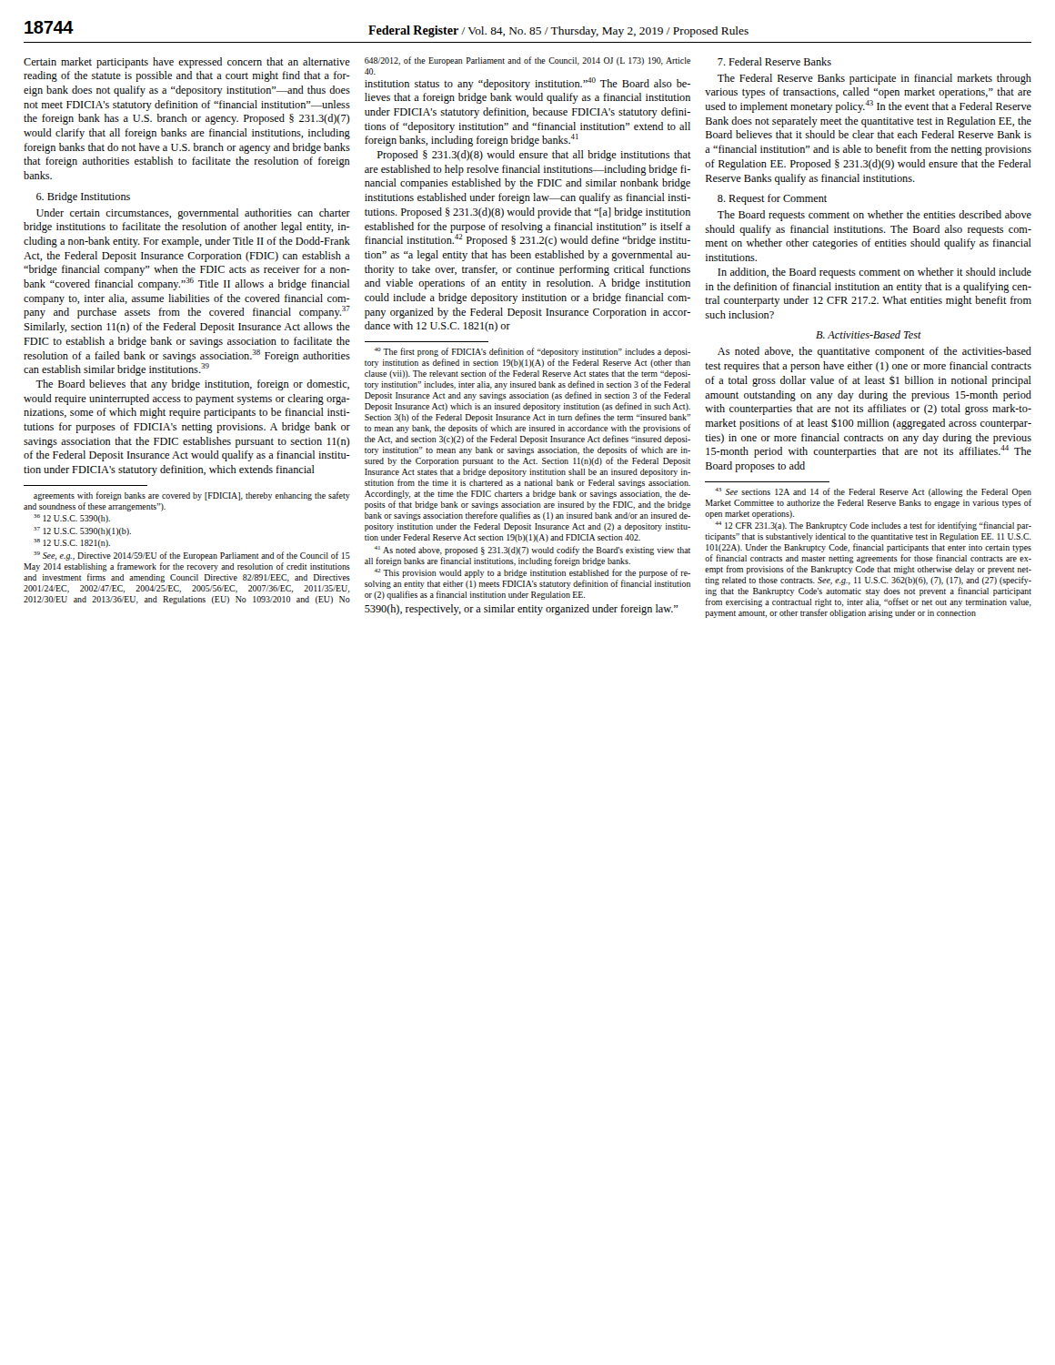18744
Federal Register / Vol. 84, No. 85 / Thursday, May 2, 2019 / Proposed Rules
Certain market participants have expressed concern that an alternative reading of the statute is possible and that a court might find that a foreign bank does not qualify as a “depository institution”—and thus does not meet FDICIA's statutory definition of “financial institution”—unless the foreign bank has a U.S. branch or agency. Proposed § 231.3(d)(7) would clarify that all foreign banks are financial institutions, including foreign banks that do not have a U.S. branch or agency and bridge banks that foreign authorities establish to facilitate the resolution of foreign banks.
6. Bridge Institutions
Under certain circumstances, governmental authorities can charter bridge institutions to facilitate the resolution of another legal entity, including a non-bank entity. For example, under Title II of the Dodd-Frank Act, the Federal Deposit Insurance Corporation (FDIC) can establish a “bridge financial company” when the FDIC acts as receiver for a nonbank “covered financial company.”36 Title II allows a bridge financial company to, inter alia, assume liabilities of the covered financial company and purchase assets from the covered financial company.37 Similarly, section 11(n) of the Federal Deposit Insurance Act allows the FDIC to establish a bridge bank or savings association to facilitate the resolution of a failed bank or savings association.38 Foreign authorities can establish similar bridge institutions.39
The Board believes that any bridge institution, foreign or domestic, would require uninterrupted access to payment systems or clearing organizations, some of which might require participants to be financial institutions for purposes of FDICIA's netting provisions. A bridge bank or savings association that the FDIC establishes pursuant to section 11(n) of the Federal Deposit Insurance Act would qualify as a financial institution under FDICIA's statutory definition, which extends financial
agreements with foreign banks are covered by [FDICIA], thereby enhancing the safety and soundness of these arrangements”).
36 12 U.S.C. 5390(h).
37 12 U.S.C. 5390(h)(1)(b).
38 12 U.S.C. 1821(n).
39 See, e.g., Directive 2014/59/EU of the European Parliament and of the Council of 15 May 2014 establishing a framework for the recovery and resolution of credit institutions and investment firms and amending Council Directive 82/891/EEC, and Directives 2001/24/EC, 2002/47/EC, 2004/25/EC, 2005/56/EC, 2007/36/EC, 2011/35/EU, 2012/30/EU and 2013/36/EU, and Regulations (EU) No 1093/2010 and (EU) No 648/2012, of the European Parliament and of the Council, 2014 OJ (L 173) 190, Article 40.
institution status to any “depository institution.”40 The Board also believes that a foreign bridge bank would qualify as a financial institution under FDICIA's statutory definition, because FDICIA's statutory definitions of “depository institution” and “financial institution” extend to all foreign banks, including foreign bridge banks.41
Proposed § 231.3(d)(8) would ensure that all bridge institutions that are established to help resolve financial institutions—including bridge financial companies established by the FDIC and similar nonbank bridge institutions established under foreign law—can qualify as financial institutions. Proposed § 231.3(d)(8) would provide that “[a] bridge institution established for the purpose of resolving a financial institution” is itself a financial institution.42 Proposed § 231.2(c) would define “bridge institution” as “a legal entity that has been established by a governmental authority to take over, transfer, or continue performing critical functions and viable operations of an entity in resolution. A bridge institution could include a bridge depository institution or a bridge financial company organized by the Federal Deposit Insurance Corporation in accordance with 12 U.S.C. 1821(n) or
40 The first prong of FDICIA's definition of “depository institution” includes a depository institution as defined in section 19(b)(1)(A) of the Federal Reserve Act (other than clause (vii)). The relevant section of the Federal Reserve Act states that the term “depository institution” includes, inter alia, any insured bank as defined in section 3 of the Federal Deposit Insurance Act and any savings association (as defined in section 3 of the Federal Deposit Insurance Act) which is an insured depository institution (as defined in such Act). Section 3(h) of the Federal Deposit Insurance Act in turn defines the term “insured bank” to mean any bank, the deposits of which are insured in accordance with the provisions of the Act, and section 3(c)(2) of the Federal Deposit Insurance Act defines “insured depository institution” to mean any bank or savings association, the deposits of which are insured by the Corporation pursuant to the Act. Section 11(n)(d) of the Federal Deposit Insurance Act states that a bridge depository institution shall be an insured depository institution from the time it is chartered as a national bank or Federal savings association. Accordingly, at the time the FDIC charters a bridge bank or savings association, the deposits of that bridge bank or savings association are insured by the FDIC, and the bridge bank or savings association therefore qualifies as (1) an insured bank and/or an insured depository institution under the Federal Deposit Insurance Act and (2) a depository institution under Federal Reserve Act section 19(b)(1)(A) and FDICIA section 402.
41 As noted above, proposed § 231.3(d)(7) would codify the Board's existing view that all foreign banks are financial institutions, including foreign bridge banks.
42 This provision would apply to a bridge institution established for the purpose of resolving an entity that either (1) meets FDICIA's statutory definition of financial institution or (2) qualifies as a financial institution under Regulation EE.
5390(h), respectively, or a similar entity organized under foreign law.”
7. Federal Reserve Banks
The Federal Reserve Banks participate in financial markets through various types of transactions, called “open market operations,” that are used to implement monetary policy.43 In the event that a Federal Reserve Bank does not separately meet the quantitative test in Regulation EE, the Board believes that it should be clear that each Federal Reserve Bank is a “financial institution” and is able to benefit from the netting provisions of Regulation EE. Proposed § 231.3(d)(9) would ensure that the Federal Reserve Banks qualify as financial institutions.
8. Request for Comment
The Board requests comment on whether the entities described above should qualify as financial institutions. The Board also requests comment on whether other categories of entities should qualify as financial institutions.
In addition, the Board requests comment on whether it should include in the definition of financial institution an entity that is a qualifying central counterparty under 12 CFR 217.2. What entities might benefit from such inclusion?
B. Activities-Based Test
As noted above, the quantitative component of the activities-based test requires that a person have either (1) one or more financial contracts of a total gross dollar value of at least $1 billion in notional principal amount outstanding on any day during the previous 15-month period with counterparties that are not its affiliates or (2) total gross mark-to-market positions of at least $100 million (aggregated across counterparties) in one or more financial contracts on any day during the previous 15-month period with counterparties that are not its affiliates.44 The Board proposes to add
43 See sections 12A and 14 of the Federal Reserve Act (allowing the Federal Open Market Committee to authorize the Federal Reserve Banks to engage in various types of open market operations).
44 12 CFR 231.3(a). The Bankruptcy Code includes a test for identifying “financial participants” that is substantively identical to the quantitative test in Regulation EE. 11 U.S.C. 101(22A). Under the Bankruptcy Code, financial participants that enter into certain types of financial contracts and master netting agreements for those financial contracts are exempt from provisions of the Bankruptcy Code that might otherwise delay or prevent netting related to those contracts. See, e.g., 11 U.S.C. 362(b)(6), (7), (17), and (27) (specifying that the Bankruptcy Code's automatic stay does not prevent a financial participant from exercising a contractual right to, inter alia, “offset or net out any termination value, payment amount, or other transfer obligation arising under or in connection